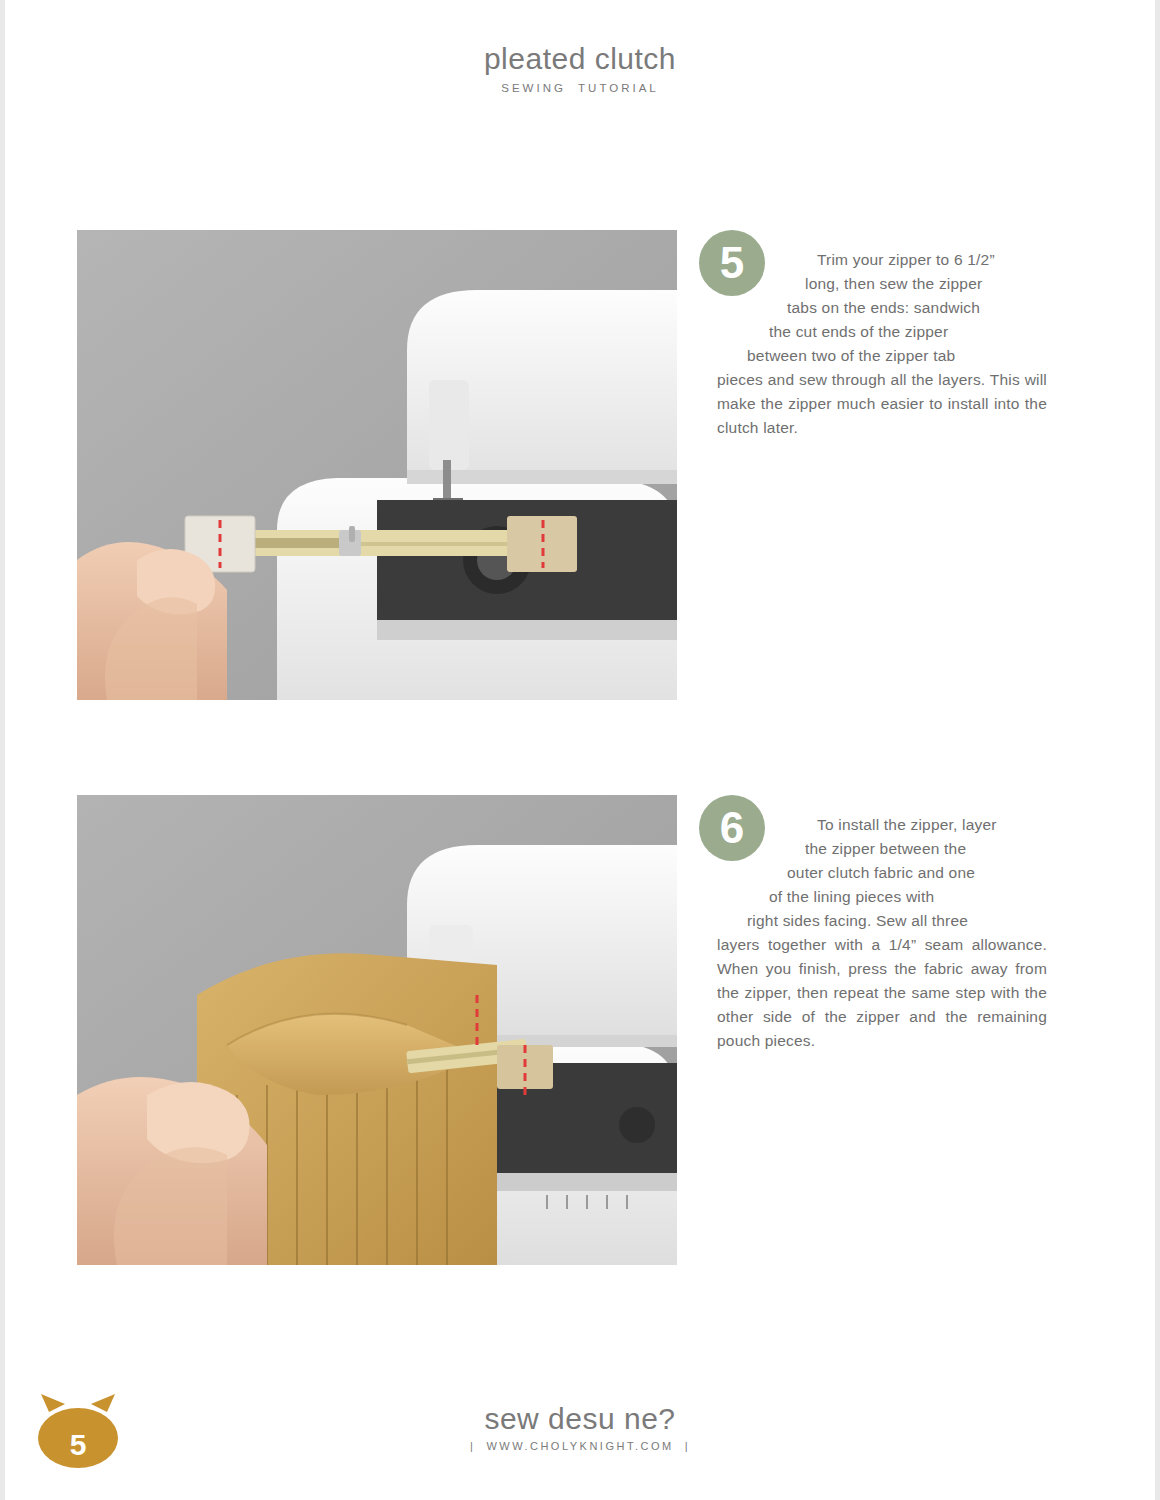pleated clutch
sewing tutorial
5
Trim your zipper to 6 1/2”
long, then sew the zipper
tabs on the ends: sandwich
the cut ends of the zipper
between two of the zipper tab
pieces and sew through all the layers. This will make the zipper much easier to install into the clutch later.
6
To install the zipper, layer
the zipper between the
outer clutch fabric and one
of the lining pieces with
right sides facing. Sew all three
layers together with a 1/4” seam allowance. When you finish, press the fabric away from the zipper, then repeat the same step with the other side of the zipper and the remaining pouch pieces.
sew desu ne?
| www.cholyknight.com |
5